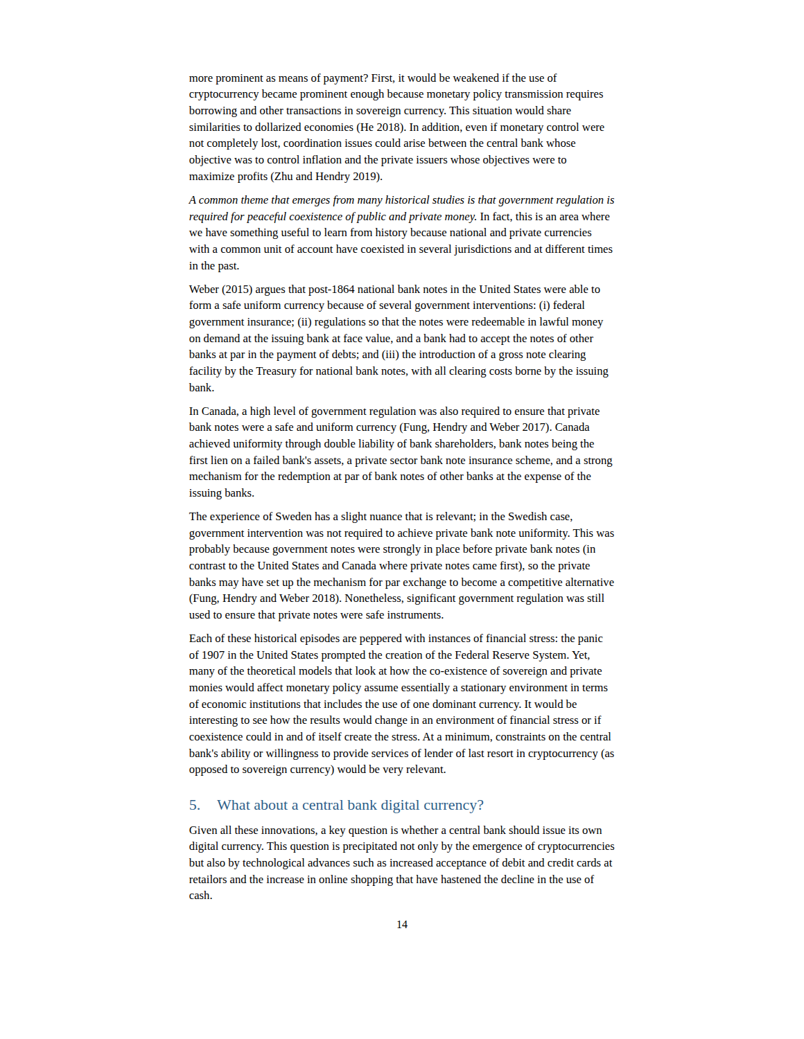more prominent as means of payment? First, it would be weakened if the use of cryptocurrency became prominent enough because monetary policy transmission requires borrowing and other transactions in sovereign currency. This situation would share similarities to dollarized economies (He 2018). In addition, even if monetary control were not completely lost, coordination issues could arise between the central bank whose objective was to control inflation and the private issuers whose objectives were to maximize profits (Zhu and Hendry 2019).
A common theme that emerges from many historical studies is that government regulation is required for peaceful coexistence of public and private money. In fact, this is an area where we have something useful to learn from history because national and private currencies with a common unit of account have coexisted in several jurisdictions and at different times in the past.
Weber (2015) argues that post-1864 national bank notes in the United States were able to form a safe uniform currency because of several government interventions: (i) federal government insurance; (ii) regulations so that the notes were redeemable in lawful money on demand at the issuing bank at face value, and a bank had to accept the notes of other banks at par in the payment of debts; and (iii) the introduction of a gross note clearing facility by the Treasury for national bank notes, with all clearing costs borne by the issuing bank.
In Canada, a high level of government regulation was also required to ensure that private bank notes were a safe and uniform currency (Fung, Hendry and Weber 2017). Canada achieved uniformity through double liability of bank shareholders, bank notes being the first lien on a failed bank's assets, a private sector bank note insurance scheme, and a strong mechanism for the redemption at par of bank notes of other banks at the expense of the issuing banks.
The experience of Sweden has a slight nuance that is relevant; in the Swedish case, government intervention was not required to achieve private bank note uniformity. This was probably because government notes were strongly in place before private bank notes (in contrast to the United States and Canada where private notes came first), so the private banks may have set up the mechanism for par exchange to become a competitive alternative (Fung, Hendry and Weber 2018). Nonetheless, significant government regulation was still used to ensure that private notes were safe instruments.
Each of these historical episodes are peppered with instances of financial stress: the panic of 1907 in the United States prompted the creation of the Federal Reserve System. Yet, many of the theoretical models that look at how the co-existence of sovereign and private monies would affect monetary policy assume essentially a stationary environment in terms of economic institutions that includes the use of one dominant currency. It would be interesting to see how the results would change in an environment of financial stress or if coexistence could in and of itself create the stress. At a minimum, constraints on the central bank's ability or willingness to provide services of lender of last resort in cryptocurrency (as opposed to sovereign currency) would be very relevant.
5. What about a central bank digital currency?
Given all these innovations, a key question is whether a central bank should issue its own digital currency. This question is precipitated not only by the emergence of cryptocurrencies but also by technological advances such as increased acceptance of debit and credit cards at retailors and the increase in online shopping that have hastened the decline in the use of cash.
14